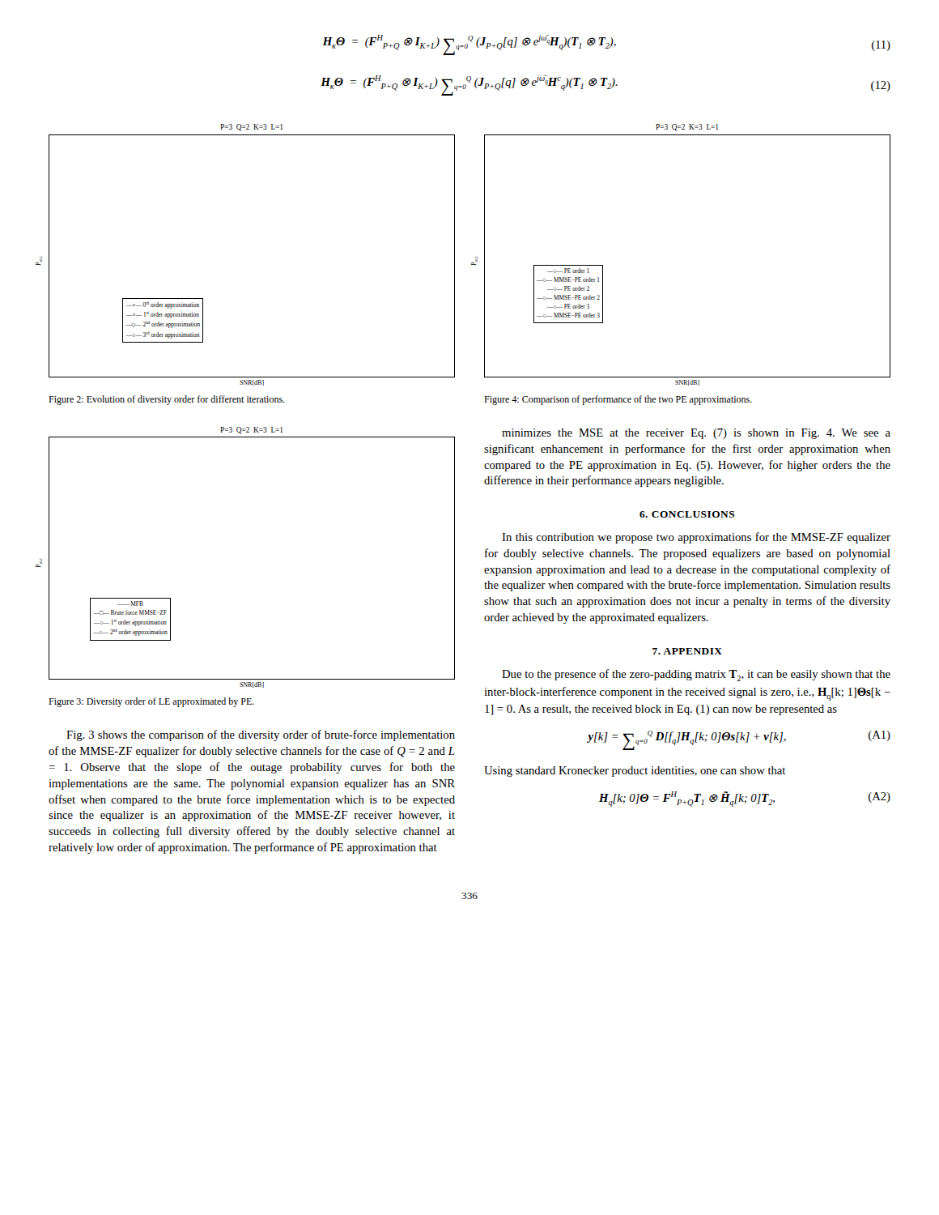HκΘ = (FHP+Q ⊗ IK+L) ∑q=0Q (JP+Q[q] ⊗ ejω̄qHq)(T1 ⊗ T2),
(11)
HκΘ = (FHP+Q ⊗ IK+L) ∑q=0Q (JP+Q[q] ⊗ ejω̄qHcq)(T1 ⊗ T2).
(12)
P=3 Q=2 K=3 L=1
Pout
—+— 0th order approximation
—×— 1st order approximation
—◇— 2nd order approximation
—○— 3rd order approximation
SNR[dB]
Figure 2: Evolution of diversity order for different iterations.
P=3 Q=2 K=3 L=1
Pout
—— MFB
—□— Brute force MMSE−ZF
—○— 1st order approximation
—○— 2nd order approximation
SNR[dB]
Figure 3: Diversity order of LE approximated by PE.
Fig. 3 shows the comparison of the diversity order of brute-force implementation of the MMSE-ZF equalizer for doubly selective channels for the case of Q = 2 and L = 1. Observe that the slope of the outage probability curves for both the implementations are the same. The polynomial expansion equalizer has an SNR offset when compared to the brute force implementation which is to be expected since the equalizer is an approximation of the MMSE-ZF receiver however, it succeeds in collecting full diversity offered by the doubly selective channel at relatively low order of approximation. The performance of PE approximation that
P=3 Q=2 K=3 L=1
Pout
—○— PE order 1
—○— MMSE−PE order 1
—○— PE order 2
—○— MMSE−PE order 2
—○— PE order 3
—○— MMSE−PE order 3
SNR[dB]
Figure 4: Comparison of performance of the two PE approximations.
minimizes the MSE at the receiver Eq. (7) is shown in Fig. 4. We see a significant enhancement in performance for the first order approximation when compared to the PE approximation in Eq. (5). However, for higher orders the the difference in their performance appears negligible.
6. CONCLUSIONS
In this contribution we propose two approximations for the MMSE-ZF equalizer for doubly selective channels. The proposed equalizers are based on polynomial expansion approximation and lead to a decrease in the computational complexity of the equalizer when compared with the brute-force implementation. Simulation results show that such an approximation does not incur a penalty in terms of the diversity order achieved by the approximated equalizers.
7. APPENDIX
Due to the presence of the zero-padding matrix T2, it can be easily shown that the inter-block-interference component in the received signal is zero, i.e., Hq[k; 1]Θs[k − 1] = 0. As a result, the received block in Eq. (1) can now be represented as
y[k] = ∑q=0Q D[fq]Hq[k; 0]Θs[k] + v[k], (A1)
Using standard Kronecker product identities, one can show that
Hq[k; 0]Θ = FHP+QT1 ⊗ H̃q[k; 0]T2, (A2)
336